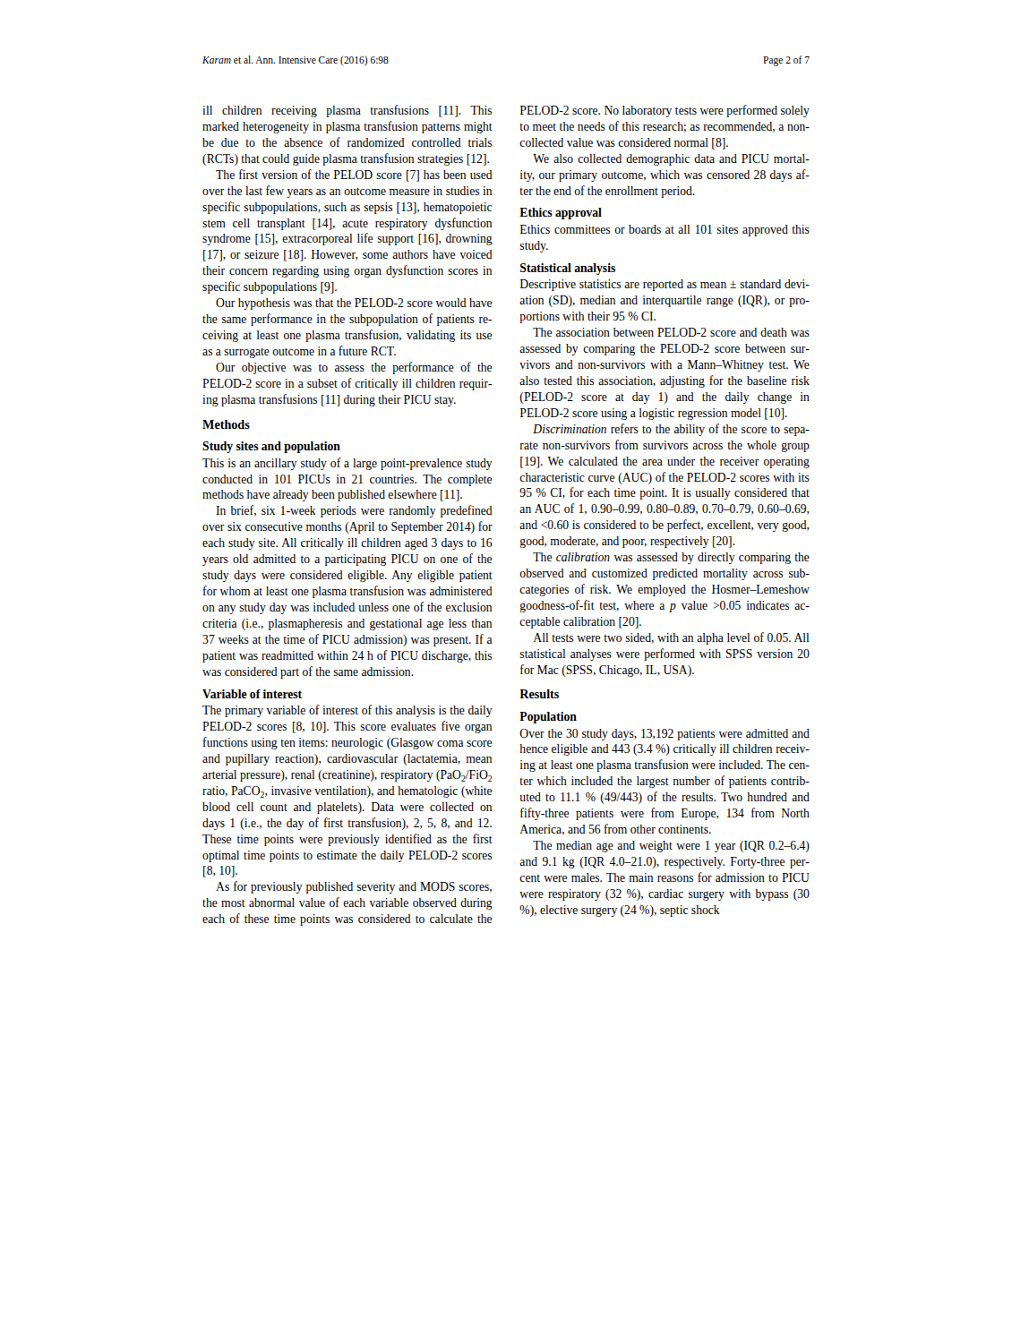Karam et al. Ann. Intensive Care (2016) 6:98
Page 2 of 7
ill children receiving plasma transfusions [11]. This marked heterogeneity in plasma transfusion patterns might be due to the absence of randomized controlled trials (RCTs) that could guide plasma transfusion strategies [12].
The first version of the PELOD score [7] has been used over the last few years as an outcome measure in studies in specific subpopulations, such as sepsis [13], hematopoietic stem cell transplant [14], acute respiratory dysfunction syndrome [15], extracorporeal life support [16], drowning [17], or seizure [18]. However, some authors have voiced their concern regarding using organ dysfunction scores in specific subpopulations [9].
Our hypothesis was that the PELOD-2 score would have the same performance in the subpopulation of patients receiving at least one plasma transfusion, validating its use as a surrogate outcome in a future RCT.
Our objective was to assess the performance of the PELOD-2 score in a subset of critically ill children requiring plasma transfusions [11] during their PICU stay.
Methods
Study sites and population
This is an ancillary study of a large point-prevalence study conducted in 101 PICUs in 21 countries. The complete methods have already been published elsewhere [11].
In brief, six 1-week periods were randomly predefined over six consecutive months (April to September 2014) for each study site. All critically ill children aged 3 days to 16 years old admitted to a participating PICU on one of the study days were considered eligible. Any eligible patient for whom at least one plasma transfusion was administered on any study day was included unless one of the exclusion criteria (i.e., plasmapheresis and gestational age less than 37 weeks at the time of PICU admission) was present. If a patient was readmitted within 24 h of PICU discharge, this was considered part of the same admission.
Variable of interest
The primary variable of interest of this analysis is the daily PELOD-2 scores [8, 10]. This score evaluates five organ functions using ten items: neurologic (Glasgow coma score and pupillary reaction), cardiovascular (lactatemia, mean arterial pressure), renal (creatinine), respiratory (PaO2/FiO2 ratio, PaCO2, invasive ventilation), and hematologic (white blood cell count and platelets). Data were collected on days 1 (i.e., the day of first transfusion), 2, 5, 8, and 12. These time points were previously identified as the first optimal time points to estimate the daily PELOD-2 scores [8, 10].
As for previously published severity and MODS scores, the most abnormal value of each variable observed during each of these time points was considered to calculate the PELOD-2 score. No laboratory tests were performed solely to meet the needs of this research; as recommended, a non-collected value was considered normal [8].
We also collected demographic data and PICU mortality, our primary outcome, which was censored 28 days after the end of the enrollment period.
Ethics approval
Ethics committees or boards at all 101 sites approved this study.
Statistical analysis
Descriptive statistics are reported as mean ± standard deviation (SD), median and interquartile range (IQR), or proportions with their 95 % CI.
The association between PELOD-2 score and death was assessed by comparing the PELOD-2 score between survivors and non-survivors with a Mann–Whitney test. We also tested this association, adjusting for the baseline risk (PELOD-2 score at day 1) and the daily change in PELOD-2 score using a logistic regression model [10].
Discrimination refers to the ability of the score to separate non-survivors from survivors across the whole group [19]. We calculated the area under the receiver operating characteristic curve (AUC) of the PELOD-2 scores with its 95 % CI, for each time point. It is usually considered that an AUC of 1, 0.90–0.99, 0.80–0.89, 0.70–0.79, 0.60–0.69, and <0.60 is considered to be perfect, excellent, very good, good, moderate, and poor, respectively [20].
The calibration was assessed by directly comparing the observed and customized predicted mortality across subcategories of risk. We employed the Hosmer–Lemeshow goodness-of-fit test, where a p value >0.05 indicates acceptable calibration [20].
All tests were two sided, with an alpha level of 0.05. All statistical analyses were performed with SPSS version 20 for Mac (SPSS, Chicago, IL, USA).
Results
Population
Over the 30 study days, 13,192 patients were admitted and hence eligible and 443 (3.4 %) critically ill children receiving at least one plasma transfusion were included. The center which included the largest number of patients contributed to 11.1 % (49/443) of the results. Two hundred and fifty-three patients were from Europe, 134 from North America, and 56 from other continents.
The median age and weight were 1 year (IQR 0.2–6.4) and 9.1 kg (IQR 4.0–21.0), respectively. Forty-three percent were males. The main reasons for admission to PICU were respiratory (32 %), cardiac surgery with bypass (30 %), elective surgery (24 %), septic shock